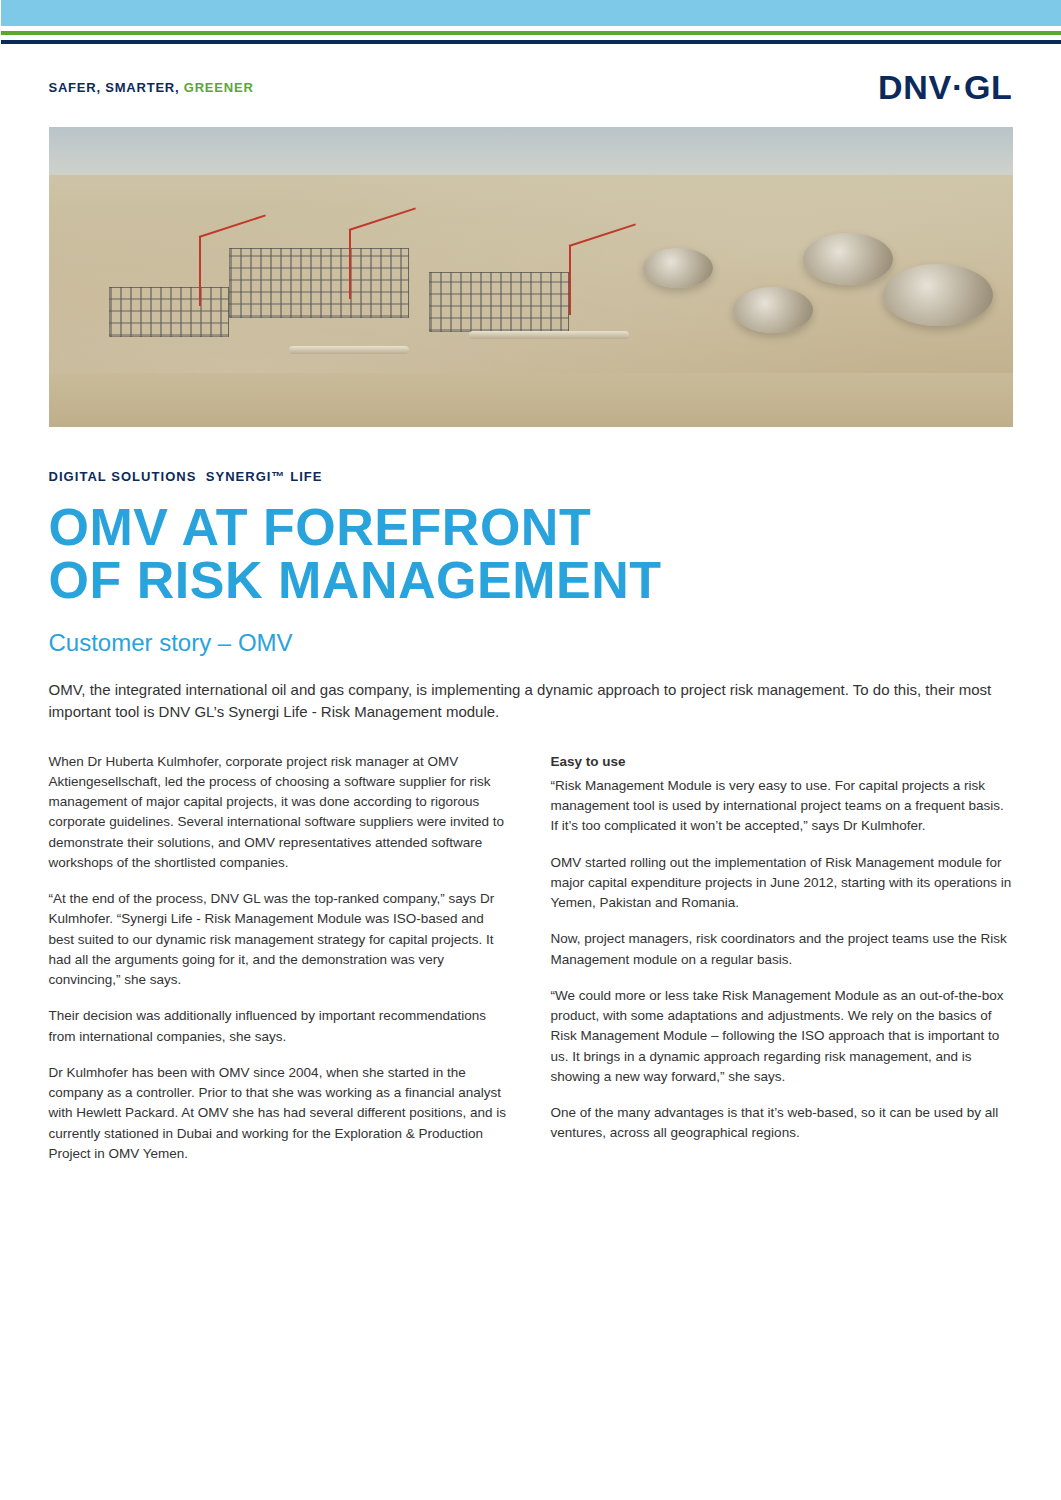SAFER, SMARTER, GREENER
DNV·GL
DIGITAL SOLUTIONS SYNERGI™ LIFE
OMV at forefront
of risk management
Customer story – OMV
OMV, the integrated international oil and gas company, is implementing a dynamic approach to project risk management. To do this, their most important tool is DNV GL’s Synergi Life - Risk Management module.
When Dr Huberta Kulmhofer, corporate project risk manager at OMV Aktiengesellschaft, led the process of choosing a software supplier for risk management of major capital projects, it was done according to rigorous corporate guidelines. Several international software suppliers were invited to demonstrate their solutions, and OMV representatives attended software workshops of the shortlisted companies.
“At the end of the process, DNV GL was the top-ranked company,” says Dr Kulmhofer. “Synergi Life - Risk Management Module was ISO-based and best suited to our dynamic risk management strategy for capital projects. It had all the arguments going for it, and the demonstration was very convincing,” she says.
Their decision was additionally influenced by important recommendations from international companies, she says.
Dr Kulmhofer has been with OMV since 2004, when she started in the company as a controller. Prior to that she was working as a financial analyst with Hewlett Packard. At OMV she has had several different positions, and is currently stationed in Dubai and working for the Exploration & Production Project in OMV Yemen.
Easy to use
“Risk Management Module is very easy to use. For capital projects a risk management tool is used by international project teams on a frequent basis. If it’s too complicated it won’t be accepted,” says Dr Kulmhofer.
OMV started rolling out the implementation of Risk Management module for major capital expenditure projects in June 2012, starting with its operations in Yemen, Pakistan and Romania.
Now, project managers, risk coordinators and the project teams use the Risk Management module on a regular basis.
“We could more or less take Risk Management Module as an out-of-the-box product, with some adaptations and adjustments. We rely on the basics of Risk Management Module – following the ISO approach that is important to us. It brings in a dynamic approach regarding risk management, and is showing a new way forward,” she says.
One of the many advantages is that it’s web-based, so it can be used by all ventures, across all geographical regions.